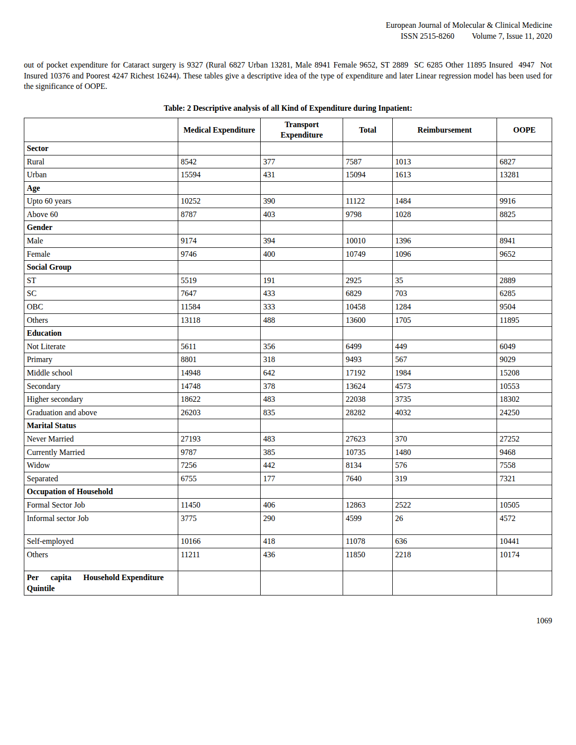European Journal of Molecular & Clinical Medicine ISSN 2515-8260 Volume 7, Issue 11, 2020
out of pocket expenditure for Cataract surgery is 9327 (Rural 6827 Urban 13281, Male 8941 Female 9652, ST 2889 SC 6285 Other 11895 Insured 4947 Not Insured 10376 and Poorest 4247 Richest 16244). These tables give a descriptive idea of the type of expenditure and later Linear regression model has been used for the significance of OOPE.
Table: 2 Descriptive analysis of all Kind of Expenditure during Inpatient:
| | Medical Expenditure | Transport Expenditure | Total | Reimbursement | OOPE |
| --- | --- | --- | --- | --- | --- |
| Sector | | | | | |
| Rural | 8542 | 377 | 7587 | 1013 | 6827 |
| Urban | 15594 | 431 | 15094 | 1613 | 13281 |
| Age | | | | | |
| Upto 60 years | 10252 | 390 | 11122 | 1484 | 9916 |
| Above 60 | 8787 | 403 | 9798 | 1028 | 8825 |
| Gender | | | | | |
| Male | 9174 | 394 | 10010 | 1396 | 8941 |
| Female | 9746 | 400 | 10749 | 1096 | 9652 |
| Social Group | | | | | |
| ST | 5519 | 191 | 2925 | 35 | 2889 |
| SC | 7647 | 433 | 6829 | 703 | 6285 |
| OBC | 11584 | 333 | 10458 | 1284 | 9504 |
| Others | 13118 | 488 | 13600 | 1705 | 11895 |
| Education | | | | | |
| Not Literate | 5611 | 356 | 6499 | 449 | 6049 |
| Primary | 8801 | 318 | 9493 | 567 | 9029 |
| Middle school | 14948 | 642 | 17192 | 1984 | 15208 |
| Secondary | 14748 | 378 | 13624 | 4573 | 10553 |
| Higher secondary | 18622 | 483 | 22038 | 3735 | 18302 |
| Graduation and above | 26203 | 835 | 28282 | 4032 | 24250 |
| Marital Status | | | | | |
| Never Married | 27193 | 483 | 27623 | 370 | 27252 |
| Currently Married | 9787 | 385 | 10735 | 1480 | 9468 |
| Widow | 7256 | 442 | 8134 | 576 | 7558 |
| Separated | 6755 | 177 | 7640 | 319 | 7321 |
| Occupation of Household | | | | | |
| Formal Sector Job | 11450 | 406 | 12863 | 2522 | 10505 |
| Informal sector Job | 3775 | 290 | 4599 | 26 | 4572 |
| Self-employed | 10166 | 418 | 11078 | 636 | 10441 |
| Others | 11211 | 436 | 11850 | 2218 | 10174 |
| Per capita Household Expenditure Quintile | | | | | |
1069